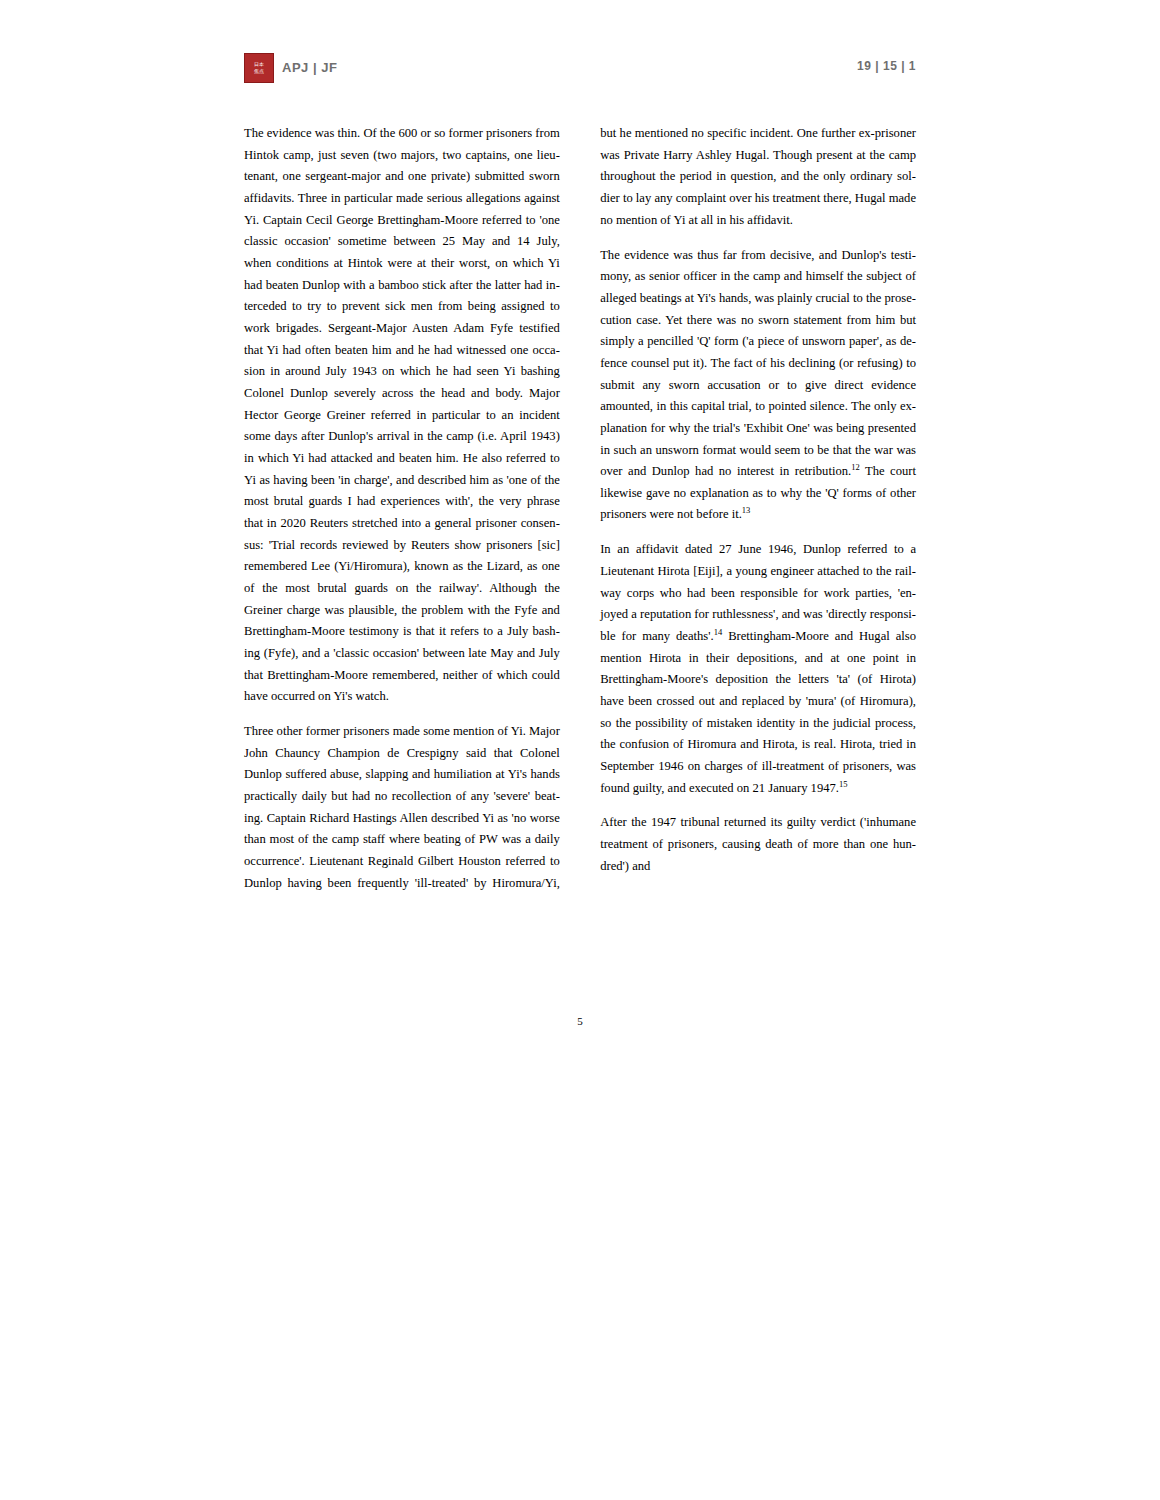日本
焦点
APJ | JF
19 | 15 | 1
The evidence was thin. Of the 600 or so former prisoners from Hintok camp, just seven (two majors, two captains, one lieutenant, one sergeant-major and one private) submitted sworn affidavits. Three in particular made serious allegations against Yi. Captain Cecil George Brettingham-Moore referred to 'one classic occasion' sometime between 25 May and 14 July, when conditions at Hintok were at their worst, on which Yi had beaten Dunlop with a bamboo stick after the latter had interceded to try to prevent sick men from being assigned to work brigades. Sergeant-Major Austen Adam Fyfe testified that Yi had often beaten him and he had witnessed one occasion in around July 1943 on which he had seen Yi bashing Colonel Dunlop severely across the head and body. Major Hector George Greiner referred in particular to an incident some days after Dunlop's arrival in the camp (i.e. April 1943) in which Yi had attacked and beaten him. He also referred to Yi as having been 'in charge', and described him as 'one of the most brutal guards I had experiences with', the very phrase that in 2020 Reuters stretched into a general prisoner consensus: 'Trial records reviewed by Reuters show prisoners [sic] remembered Lee (Yi/Hiromura), known as the Lizard, as one of the most brutal guards on the railway'. Although the Greiner charge was plausible, the problem with the Fyfe and Brettingham-Moore testimony is that it refers to a July bashing (Fyfe), and a 'classic occasion' between late May and July that Brettingham-Moore remembered, neither of which could have occurred on Yi's watch.
Three other former prisoners made some mention of Yi. Major John Chauncy Champion de Crespigny said that Colonel Dunlop suffered abuse, slapping and humiliation at Yi's hands practically daily but had no recollection of any 'severe' beating. Captain Richard Hastings Allen described Yi as 'no worse than most of the camp staff where beating of PW was a daily occurrence'. Lieutenant Reginald Gilbert Houston referred to Dunlop having been frequently 'ill-treated' by Hiromura/Yi, but he mentioned no specific incident. One further ex-prisoner was Private Harry Ashley Hugal. Though present at the camp throughout the period in question, and the only ordinary soldier to lay any complaint over his treatment there, Hugal made no mention of Yi at all in his affidavit.
The evidence was thus far from decisive, and Dunlop's testimony, as senior officer in the camp and himself the subject of alleged beatings at Yi's hands, was plainly crucial to the prosecution case. Yet there was no sworn statement from him but simply a pencilled 'Q' form ('a piece of unsworn paper', as defence counsel put it). The fact of his declining (or refusing) to submit any sworn accusation or to give direct evidence amounted, in this capital trial, to pointed silence. The only explanation for why the trial's 'Exhibit One' was being presented in such an unsworn format would seem to be that the war was over and Dunlop had no interest in retribution.12 The court likewise gave no explanation as to why the 'Q' forms of other prisoners were not before it.13
In an affidavit dated 27 June 1946, Dunlop referred to a Lieutenant Hirota [Eiji], a young engineer attached to the railway corps who had been responsible for work parties, 'enjoyed a reputation for ruthlessness', and was 'directly responsible for many deaths'.14 Brettingham-Moore and Hugal also mention Hirota in their depositions, and at one point in Brettingham-Moore's deposition the letters 'ta' (of Hirota) have been crossed out and replaced by 'mura' (of Hiromura), so the possibility of mistaken identity in the judicial process, the confusion of Hiromura and Hirota, is real. Hirota, tried in September 1946 on charges of ill-treatment of prisoners, was found guilty, and executed on 21 January 1947.15
After the 1947 tribunal returned its guilty verdict ('inhumane treatment of prisoners, causing death of more than one hundred') and
5